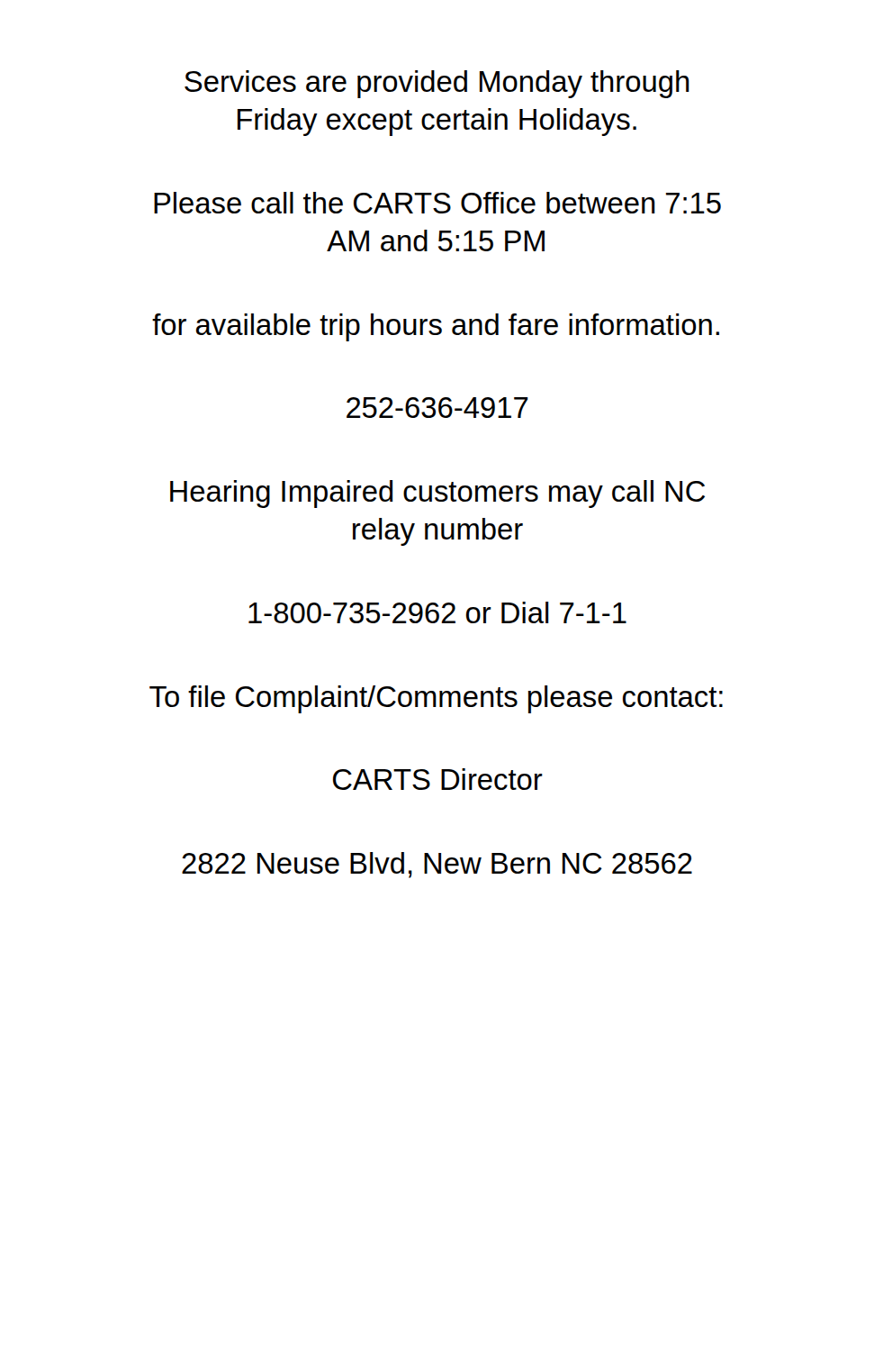Services are provided Monday through Friday except certain Holidays.
Please call the CARTS Office between 7:15 AM and 5:15 PM
for available trip hours and fare information.
252-636-4917
Hearing Impaired customers may call NC relay number
1-800-735-2962 or Dial 7-1-1
To file Complaint/Comments please contact:
CARTS Director
2822 Neuse Blvd, New Bern NC 28562